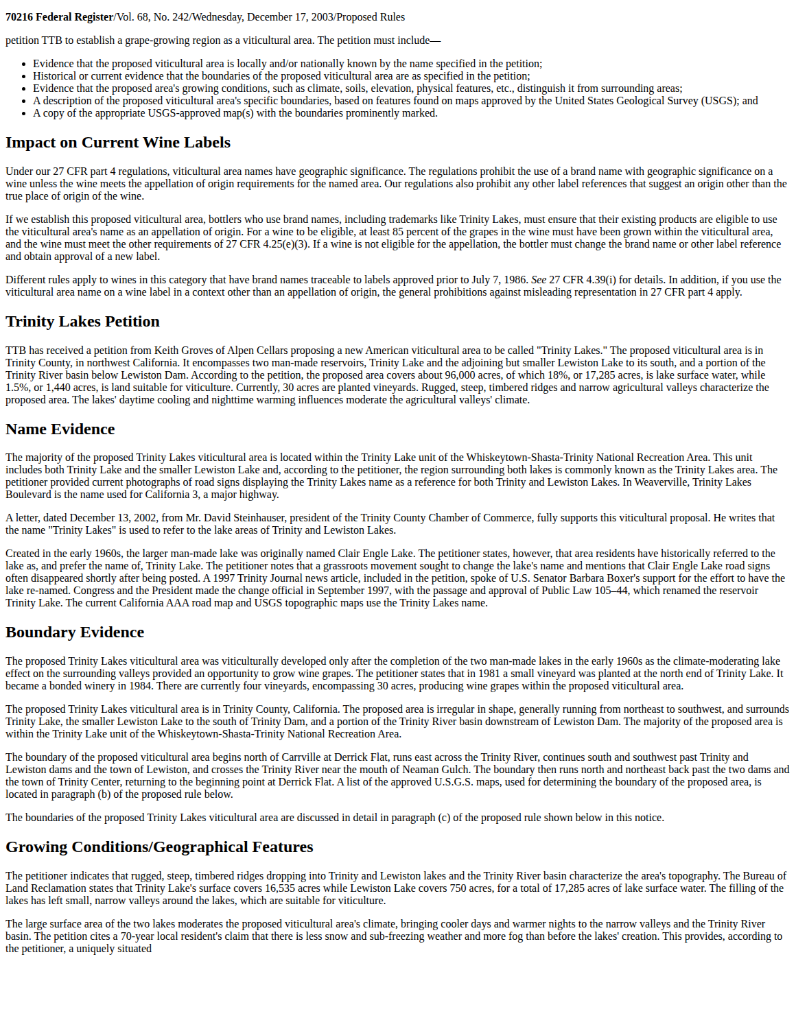70216 Federal Register/Vol. 68, No. 242/Wednesday, December 17, 2003/Proposed Rules
petition TTB to establish a grape-growing region as a viticultural area. The petition must include—
Evidence that the proposed viticultural area is locally and/or nationally known by the name specified in the petition;
Historical or current evidence that the boundaries of the proposed viticultural area are as specified in the petition;
Evidence that the proposed area's growing conditions, such as climate, soils, elevation, physical features, etc., distinguish it from surrounding areas;
A description of the proposed viticultural area's specific boundaries, based on features found on maps approved by the United States Geological Survey (USGS); and
A copy of the appropriate USGS-approved map(s) with the boundaries prominently marked.
Impact on Current Wine Labels
Under our 27 CFR part 4 regulations, viticultural area names have geographic significance. The regulations prohibit the use of a brand name with geographic significance on a wine unless the wine meets the appellation of origin requirements for the named area. Our regulations also prohibit any other label references that suggest an origin other than the true place of origin of the wine.
If we establish this proposed viticultural area, bottlers who use brand names, including trademarks like Trinity Lakes, must ensure that their existing products are eligible to use the viticultural area's name as an appellation of origin. For a wine to be eligible, at least 85 percent of the grapes in the wine must have been grown within the viticultural area, and the wine must meet the other requirements of 27 CFR 4.25(e)(3). If a wine is not eligible for the appellation, the bottler must change the brand name or other label reference and obtain approval of a new label.
Different rules apply to wines in this category that have brand names traceable to labels approved prior to July 7, 1986. See 27 CFR 4.39(i) for details. In addition, if you use the viticultural area name on a wine label in a context other than an appellation of origin, the general prohibitions against misleading representation in 27 CFR part 4 apply.
Trinity Lakes Petition
TTB has received a petition from Keith Groves of Alpen Cellars proposing a new American viticultural area to be called "Trinity Lakes." The proposed viticultural area is in Trinity County, in northwest California. It encompasses two man-made reservoirs, Trinity Lake and the adjoining but smaller Lewiston Lake to its south, and a portion of the Trinity River basin below Lewiston Dam. According to the petition, the proposed area covers about 96,000 acres, of which 18%, or 17,285 acres, is lake surface water, while 1.5%, or 1,440 acres, is land suitable for viticulture. Currently, 30 acres are planted vineyards. Rugged, steep, timbered ridges and narrow agricultural valleys characterize the proposed area. The lakes' daytime cooling and nighttime warming influences moderate the agricultural valleys' climate.
Name Evidence
The majority of the proposed Trinity Lakes viticultural area is located within the Trinity Lake unit of the Whiskeytown-Shasta-Trinity National Recreation Area. This unit includes both Trinity Lake and the smaller Lewiston Lake and, according to the petitioner, the region surrounding both lakes is commonly known as the Trinity Lakes area. The petitioner provided current photographs of road signs displaying the Trinity Lakes name as a reference for both Trinity and Lewiston Lakes. In Weaverville, Trinity Lakes Boulevard is the name used for California 3, a major highway.
A letter, dated December 13, 2002, from Mr. David Steinhauser, president of the Trinity County Chamber of Commerce, fully supports this viticultural proposal. He writes that the name "Trinity Lakes" is used to refer to the lake areas of Trinity and Lewiston Lakes.
Created in the early 1960s, the larger man-made lake was originally named Clair Engle Lake. The petitioner states, however, that area residents have historically referred to the lake as, and prefer the name of, Trinity Lake. The petitioner notes that a grassroots movement sought to change the lake's name and mentions that Clair Engle Lake road signs often disappeared shortly after being posted. A 1997 Trinity Journal news article, included in the petition, spoke of U.S. Senator Barbara Boxer's support for the effort to have the lake re-named. Congress and the President made the change official in September 1997, with the passage and approval of Public Law 105–44, which renamed the reservoir Trinity Lake. The current California AAA road map and USGS topographic maps use the Trinity Lakes name.
Boundary Evidence
The proposed Trinity Lakes viticultural area was viticulturally developed only after the completion of the two man-made lakes in the early 1960s as the climate-moderating lake effect on the surrounding valleys provided an opportunity to grow wine grapes. The petitioner states that in 1981 a small vineyard was planted at the north end of Trinity Lake. It became a bonded winery in 1984. There are currently four vineyards, encompassing 30 acres, producing wine grapes within the proposed viticultural area.
The proposed Trinity Lakes viticultural area is in Trinity County, California. The proposed area is irregular in shape, generally running from northeast to southwest, and surrounds Trinity Lake, the smaller Lewiston Lake to the south of Trinity Dam, and a portion of the Trinity River basin downstream of Lewiston Dam. The majority of the proposed area is within the Trinity Lake unit of the Whiskeytown-Shasta-Trinity National Recreation Area.
The boundary of the proposed viticultural area begins north of Carrville at Derrick Flat, runs east across the Trinity River, continues south and southwest past Trinity and Lewiston dams and the town of Lewiston, and crosses the Trinity River near the mouth of Neaman Gulch. The boundary then runs north and northeast back past the two dams and the town of Trinity Center, returning to the beginning point at Derrick Flat. A list of the approved U.S.G.S. maps, used for determining the boundary of the proposed area, is located in paragraph (b) of the proposed rule below.
The boundaries of the proposed Trinity Lakes viticultural area are discussed in detail in paragraph (c) of the proposed rule shown below in this notice.
Growing Conditions/Geographical Features
The petitioner indicates that rugged, steep, timbered ridges dropping into Trinity and Lewiston lakes and the Trinity River basin characterize the area's topography. The Bureau of Land Reclamation states that Trinity Lake's surface covers 16,535 acres while Lewiston Lake covers 750 acres, for a total of 17,285 acres of lake surface water. The filling of the lakes has left small, narrow valleys around the lakes, which are suitable for viticulture.
The large surface area of the two lakes moderates the proposed viticultural area's climate, bringing cooler days and warmer nights to the narrow valleys and the Trinity River basin. The petition cites a 70-year local resident's claim that there is less snow and sub-freezing weather and more fog than before the lakes' creation. This provides, according to the petitioner, a uniquely situated